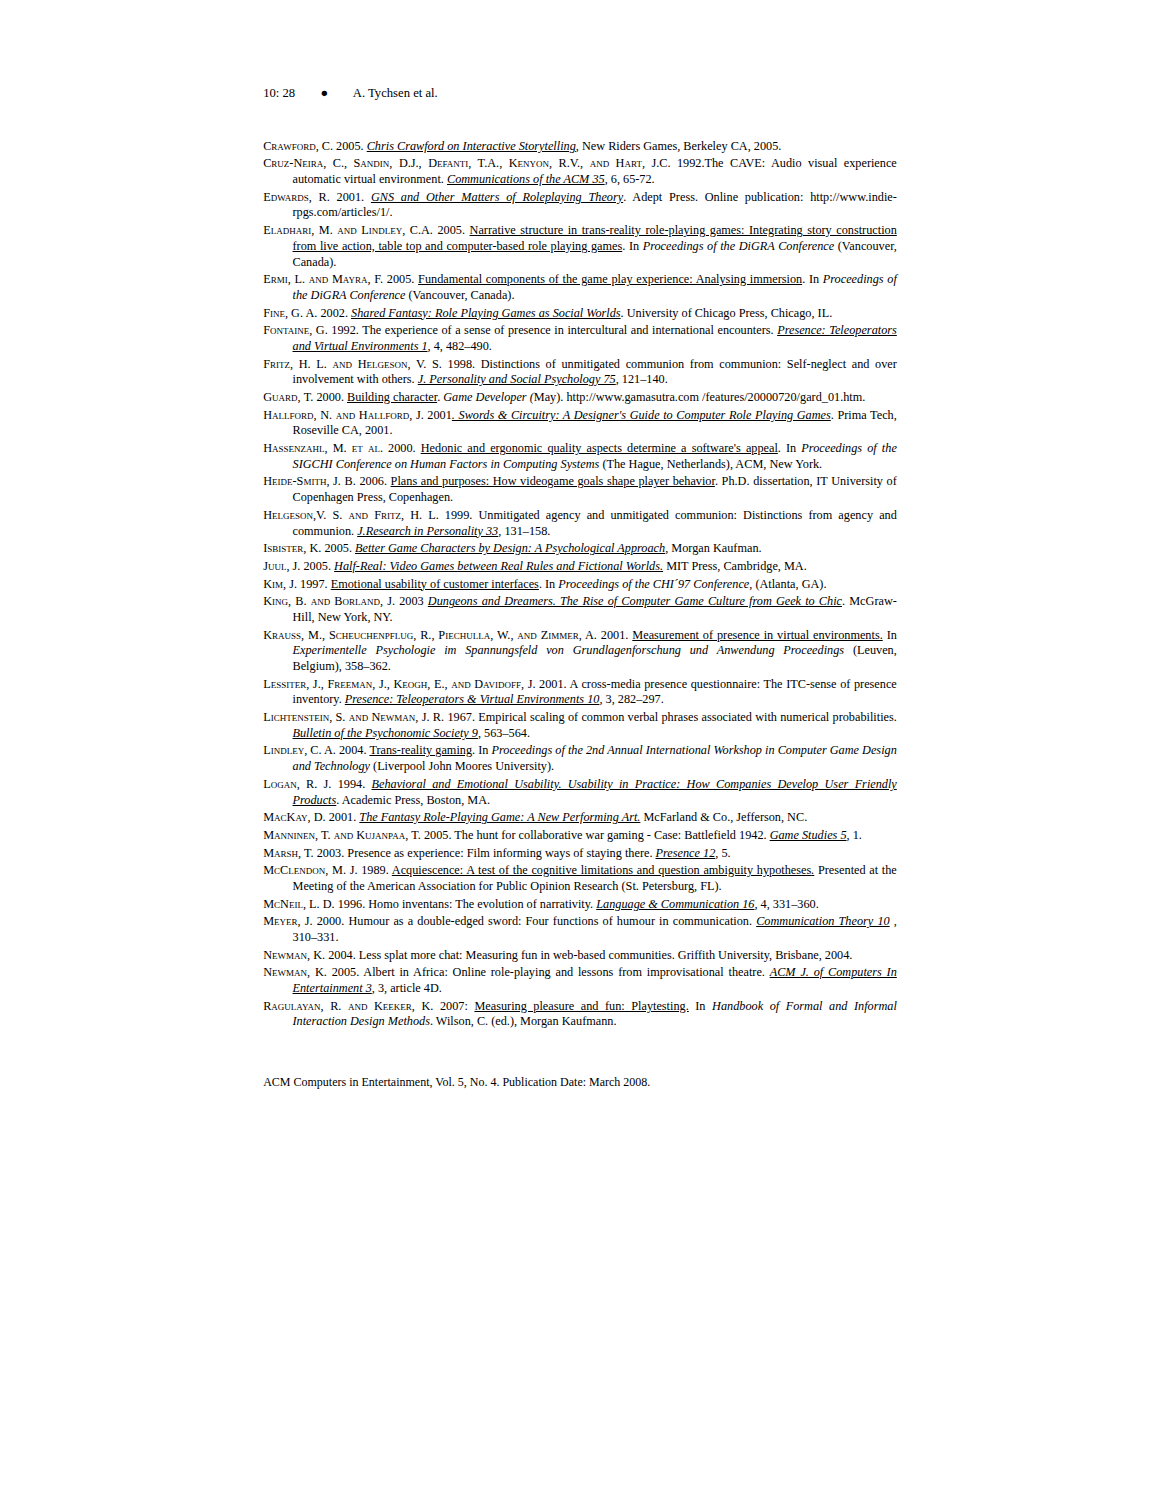10: 28 ● A. Tychsen et al.
Crawford, C. 2005. Chris Crawford on Interactive Storytelling, New Riders Games, Berkeley CA, 2005.
Cruz-Neira, C., Sandin, D.J., Defanti, T.A., Kenyon, R.V., and Hart, J.C. 1992.The CAVE: Audio visual experience automatic virtual environment. Communications of the ACM 35, 6, 65-72.
Edwards, R. 2001. GNS and Other Matters of Roleplaying Theory. Adept Press. Online publication: http://www.indie-rpgs.com/articles/1/.
Eladhari, M. and Lindley, C.A. 2005. Narrative structure in trans-reality role-playing games: Integrating story construction from live action, table top and computer-based role playing games. In Proceedings of the DiGRA Conference (Vancouver, Canada).
Ermi, L. and Mayra, F. 2005. Fundamental components of the game play experience: Analysing immersion. In Proceedings of the DiGRA Conference (Vancouver, Canada).
Fine, G. A. 2002. Shared Fantasy: Role Playing Games as Social Worlds. University of Chicago Press, Chicago, IL.
Fontaine, G. 1992. The experience of a sense of presence in intercultural and international encounters. Presence: Teleoperators and Virtual Environments 1, 4, 482–490.
Fritz, H. L. and Helgeson, V. S. 1998. Distinctions of unmitigated communion from communion: Self-neglect and over involvement with others. J. Personality and Social Psychology 75, 121–140.
Guard, T. 2000. Building character. Game Developer (May). http://www.gamasutra.com /features/20000720/gard_01.htm.
Hallford, N. and Hallford, J. 2001. Swords & Circuitry: A Designer's Guide to Computer Role Playing Games. Prima Tech, Roseville CA, 2001.
Hassenzahl, M. et al. 2000. Hedonic and ergonomic quality aspects determine a software's appeal. In Proceedings of the SIGCHI Conference on Human Factors in Computing Systems (The Hague, Netherlands), ACM, New York.
Heide-Smith, J. B. 2006. Plans and purposes: How videogame goals shape player behavior. Ph.D. dissertation, IT University of Copenhagen Press, Copenhagen.
Helgeson,V. S. and Fritz, H. L. 1999. Unmitigated agency and unmitigated communion: Distinctions from agency and communion. J.Research in Personality 33, 131–158.
Isbister, K. 2005. Better Game Characters by Design: A Psychological Approach, Morgan Kaufman.
Juul, J. 2005. Half-Real: Video Games between Real Rules and Fictional Worlds. MIT Press, Cambridge, MA.
Kim, J. 1997. Emotional usability of customer interfaces. In Proceedings of the CHI´97 Conference, (Atlanta, GA).
King, B. and Borland, J. 2003 Dungeons and Dreamers. The Rise of Computer Game Culture from Geek to Chic. McGraw-Hill, New York, NY.
Krauss, M., Scheuchenpflug, R., Piechulla, W., and Zimmer, A. 2001. Measurement of presence in virtual environments. In Experimentelle Psychologie im Spannungsfeld von Grundlagenforschung und Anwendung Proceedings (Leuven, Belgium), 358–362.
Lessiter, J., Freeman, J., Keogh, E., and Davidoff, J. 2001. A cross-media presence questionnaire: The ITC-sense of presence inventory. Presence: Teleoperators & Virtual Environments 10, 3, 282–297.
Lichtenstein, S. and Newman, J. R. 1967. Empirical scaling of common verbal phrases associated with numerical probabilities. Bulletin of the Psychonomic Society 9, 563–564.
Lindley, C. A. 2004. Trans-reality gaming. In Proceedings of the 2nd Annual International Workshop in Computer Game Design and Technology (Liverpool John Moores University).
Logan, R. J. 1994. Behavioral and Emotional Usability. Usability in Practice: How Companies Develop User Friendly Products. Academic Press, Boston, MA.
MacKay, D. 2001. The Fantasy Role-Playing Game: A New Performing Art. McFarland & Co., Jefferson, NC.
Manninen, T. and Kujanpaa, T. 2005. The hunt for collaborative war gaming - Case: Battlefield 1942. Game Studies 5, 1.
Marsh, T. 2003. Presence as experience: Film informing ways of staying there. Presence 12, 5.
McClendon, M. J. 1989. Acquiescence: A test of the cognitive limitations and question ambiguity hypotheses. Presented at the Meeting of the American Association for Public Opinion Research (St. Petersburg, FL).
McNeil, L. D. 1996. Homo inventans: The evolution of narrativity. Language & Communication 16, 4, 331–360.
Meyer, J. 2000. Humour as a double-edged sword: Four functions of humour in communication. Communication Theory 10 , 310–331.
Newman, K. 2004. Less splat more chat: Measuring fun in web-based communities. Griffith University, Brisbane, 2004.
Newman, K. 2005. Albert in Africa: Online role-playing and lessons from improvisational theatre. ACM J. of Computers In Entertainment 3, 3, article 4D.
Ragulayan, R. and Keeker, K. 2007: Measuring pleasure and fun: Playtesting. In Handbook of Formal and Informal Interaction Design Methods. Wilson, C. (ed.), Morgan Kaufmann.
ACM Computers in Entertainment, Vol. 5, No. 4. Publication Date: March 2008.